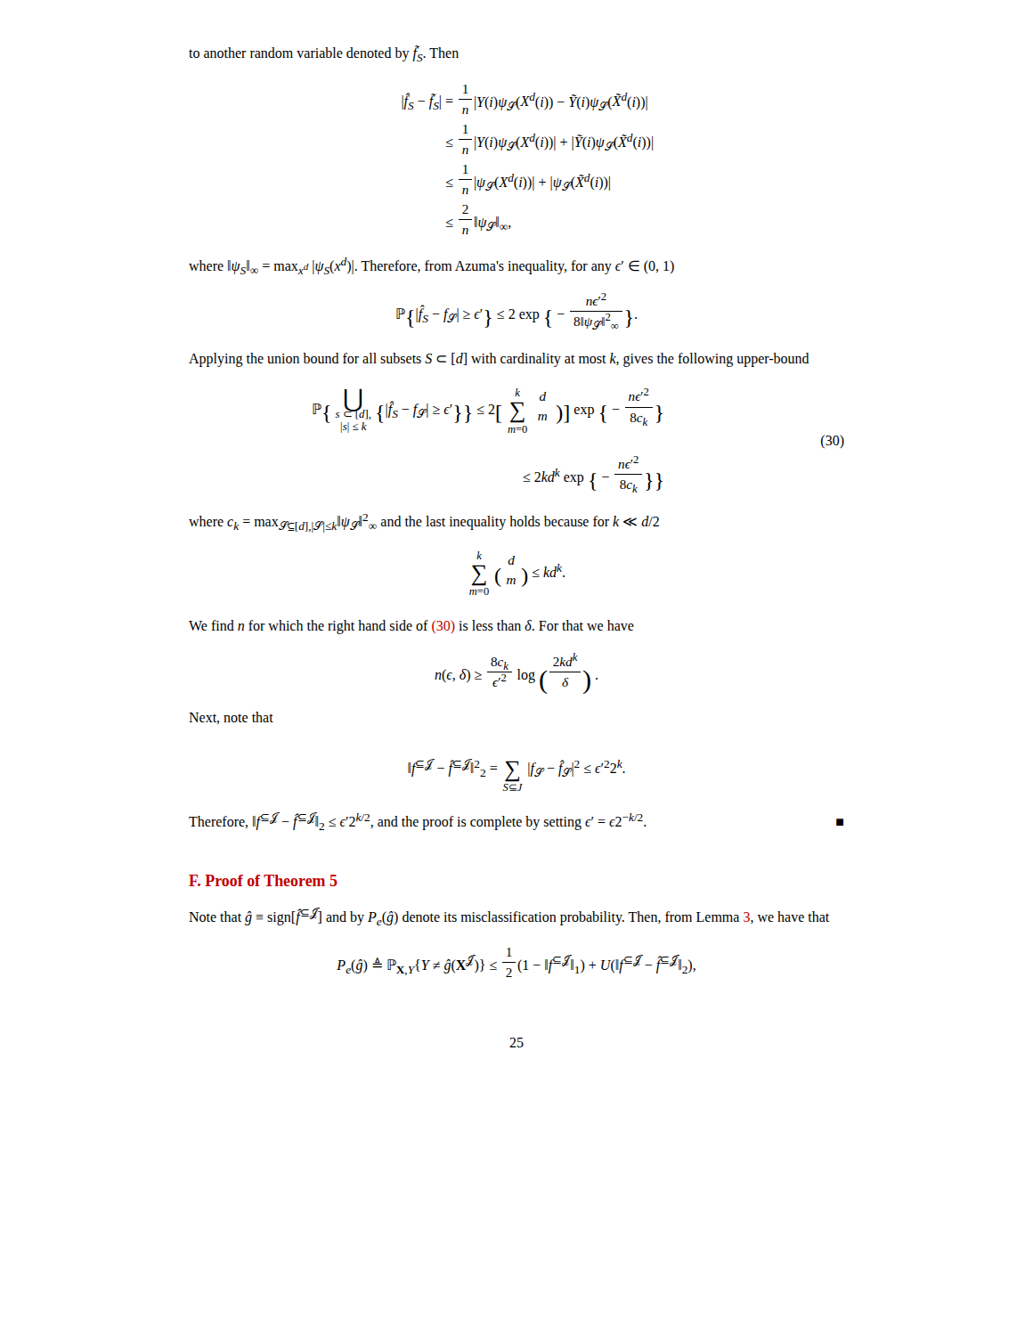to another random variable denoted by f̃S. Then
|f̂S − f̃S| = 1 n|Y(i)ψ𝒮(Xd(i)) − Ỹ(i)ψ𝒮(X̃d(i))| ≤ 1 n|Y(i)ψ𝒮(Xd(i))| + |Ỹ(i)ψ𝒮(X̃d(i))| ≤ 1 n|ψ𝒮(Xd(i))| + |ψ𝒮(X̃d(i))| ≤ 2 n‖ψ𝒮‖∞,
where ‖ψS‖∞ = maxxd |ψS(xd)|. Therefore, from Azuma's inequality, for any ϵ′ ∈ (0, 1)
ℙ{|f̂S − f𝒮| ≥ ϵ′} ≤ 2 exp { − nϵ′28‖ψ𝒮‖2∞}.
Applying the union bound for all subsets S ⊂ [d] with cardinality at most k, gives the following upper-bound
ℙ{ ⋃s ⊂ [d],
|s| ≤ k {|f̂S − f𝒮| ≥ ϵ′}} ≤ 2[ k∑m=0 dm )] exp { − nϵ′28ck} ≤ 2kdk exp { − nϵ′28ck}}
(30)
where ck = max𝒮⊆[d],|𝒮|≤k‖ψ𝒮‖2∞ and the last inequality holds because for k ≪ d/2
k∑m=0 (dm) ≤ kdk.
We find n for which the right hand side of (30) is less than δ. For that we have
n(ϵ, δ) ≥ 8ck ϵ′2 log (2kdk δ) .
Next, note that
‖f⊆𝒥 − f̂⊆𝒥‖22 = ∑S⊆J |f𝒮 − f̂𝒮|2 ≤ ϵ′22k.
Therefore, ‖f⊆𝒥 − f̂⊆𝒥‖2 ≤ ϵ′2k/2, and the proof is complete by setting ϵ′ = ϵ2−k/2. ■
F. Proof of Theorem 5
Note that ĝ ≡ sign[f̂⊆𝒥̂] and by Pe(ĝ) denote its misclassification probability. Then, from Lemma 3, we have that
Pe(ĝ) ≜ ℙX,Y{Y ≠ ĝ(X𝒥̂)} ≤ 12(1 − ‖f⊆𝒥̂‖1) + U(‖f⊆𝒥̂ − f̂⊆𝒥̂‖2),
25